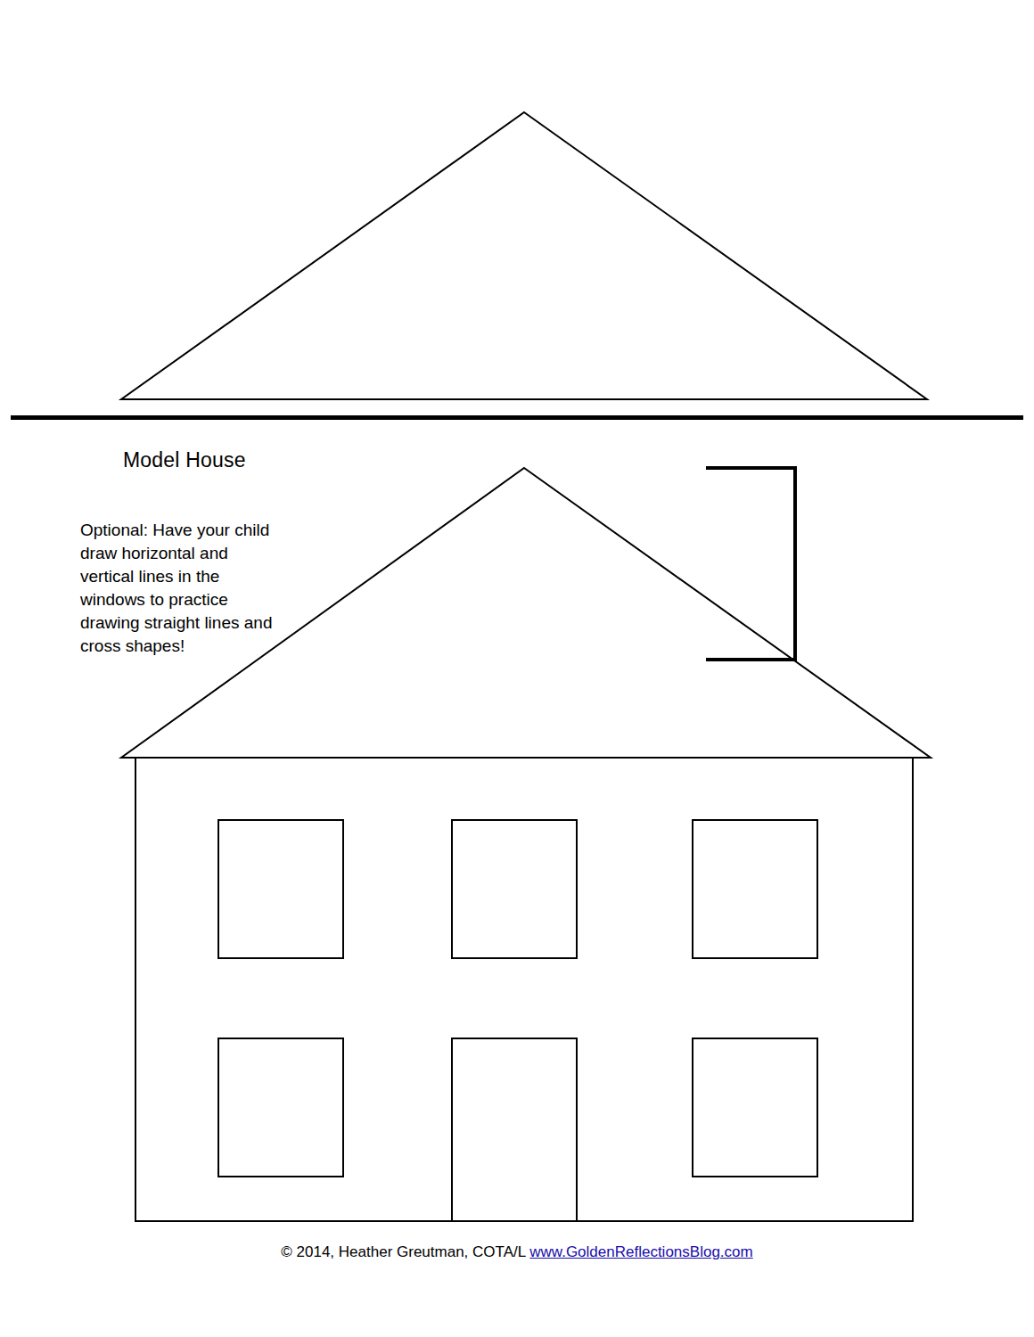Model House
Optional: Have your child draw horizontal and vertical lines in the windows to practice drawing straight lines and cross shapes!
© 2014, Heather Greutman, COTA/L www.GoldenReflectionsBlog.com